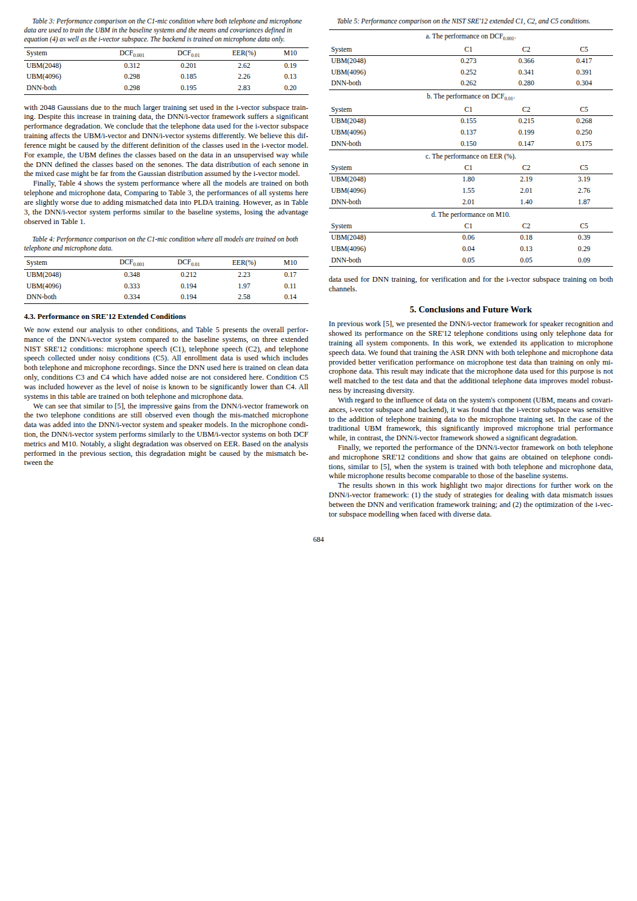Table 3: Performance comparison on the C1-mic condition where both telephone and microphone data are used to train the UBM in the baseline systems and the means and covariances defined in equation (4) as well as the i-vector subspace. The backend is trained on microphone data only.
| System | DCF 0.001 | DCF 0.01 | EER(%) | M10 |
| --- | --- | --- | --- | --- |
| UBM(2048) | 0.312 | 0.201 | 2.62 | 0.19 |
| UBM(4096) | 0.298 | 0.185 | 2.26 | 0.13 |
| DNN-both | 0.298 | 0.195 | 2.83 | 0.20 |
with 2048 Gaussians due to the much larger training set used in the i-vector subspace training. Despite this increase in training data, the DNN/i-vector framework suffers a significant performance degradation. We conclude that the telephone data used for the i-vector subspace training affects the UBM/i-vector and DNN/i-vector systems differently. We believe this difference might be caused by the different definition of the classes used in the i-vector model. For example, the UBM defines the classes based on the data in an unsupervised way while the DNN defined the classes based on the senones. The data distribution of each senone in the mixed case might be far from the Gaussian distribution assumed by the i-vector model.
Finally, Table 4 shows the system performance where all the models are trained on both telephone and microphone data, Comparing to Table 3, the performances of all systems here are slightly worse due to adding mismatched data into PLDA training. However, as in Table 3, the DNN/i-vector system performs similar to the baseline systems, losing the advantage observed in Table 1.
Table 4: Performance comparison on the C1-mic condition where all models are trained on both telephone and microphone data.
| System | DCF 0.001 | DCF 0.01 | EER(%) | M10 |
| --- | --- | --- | --- | --- |
| UBM(2048) | 0.348 | 0.212 | 2.23 | 0.17 |
| UBM(4096) | 0.333 | 0.194 | 1.97 | 0.11 |
| DNN-both | 0.334 | 0.194 | 2.58 | 0.14 |
4.3. Performance on SRE'12 Extended Conditions
We now extend our analysis to other conditions, and Table 5 presents the overall performance of the DNN/i-vector system compared to the baseline systems, on three extended NIST SRE'12 conditions: microphone speech (C1), telephone speech (C2), and telephone speech collected under noisy conditions (C5). All enrollment data is used which includes both telephone and microphone recordings. Since the DNN used here is trained on clean data only, conditions C3 and C4 which have added noise are not considered here. Condition C5 was included however as the level of noise is known to be significantly lower than C4. All systems in this table are trained on both telephone and microphone data.
We can see that similar to [5], the impressive gains from the DNN/i-vector framework on the two telephone conditions are still observed even though the mis-matched microphone data was added into the DNN/i-vector system and speaker models. In the microphone condition, the DNN/i-vector system performs similarly to the UBM/i-vector systems on both DCF metrics and M10. Notably, a slight degradation was observed on EER. Based on the analysis performed in the previous section, this degradation might be caused by the mismatch between the
Table 5: Performance comparison on the NIST SRE'12 extended C1, C2, and C5 conditions.
| a. The performance on DCF 0.001 . |
| System | C1 | C2 | C5 |
| UBM(2048) | 0.273 | 0.366 | 0.417 |
| UBM(4096) | 0.252 | 0.341 | 0.391 |
| DNN-both | 0.262 | 0.280 | 0.304 |
| b. The performance on DCF 0.01 . |
| System | C1 | C2 | C5 |
| UBM(2048) | 0.155 | 0.215 | 0.268 |
| UBM(4096) | 0.137 | 0.199 | 0.250 |
| DNN-both | 0.150 | 0.147 | 0.175 |
| c. The performance on EER (%). |
| System | C1 | C2 | C5 |
| UBM(2048) | 1.80 | 2.19 | 3.19 |
| UBM(4096) | 1.55 | 2.01 | 2.76 |
| DNN-both | 2.01 | 1.40 | 1.87 |
| d. The performance on M10. |
| System | C1 | C2 | C5 |
| UBM(2048) | 0.06 | 0.18 | 0.39 |
| UBM(4096) | 0.04 | 0.13 | 0.29 |
| DNN-both | 0.05 | 0.05 | 0.09 |
data used for DNN training, for verification and for the i-vector subspace training on both channels.
5. Conclusions and Future Work
In previous work [5], we presented the DNN/i-vector framework for speaker recognition and showed its performance on the SRE'12 telephone conditions using only telephone data for training all system components. In this work, we extended its application to microphone speech data. We found that training the ASR DNN with both telephone and microphone data provided better verification performance on microphone test data than training on only microphone data. This result may indicate that the microphone data used for this purpose is not well matched to the test data and that the additional telephone data improves model robustness by increasing diversity.
With regard to the influence of data on the system's component (UBM, means and covariances, i-vector subspace and backend), it was found that the i-vector subspace was sensitive to the addition of telephone training data to the microphone training set. In the case of the traditional UBM framework, this significantly improved microphone trial performance while, in contrast, the DNN/i-vector framework showed a significant degradation.
Finally, we reported the performance of the DNN/i-vector framework on both telephone and microphone SRE'12 conditions and show that gains are obtained on telephone conditions, similar to [5], when the system is trained with both telephone and microphone data, while microphone results become comparable to those of the baseline systems.
The results shown in this work highlight two major directions for further work on the DNN/i-vector framework: (1) the study of strategies for dealing with data mismatch issues between the DNN and verification framework training; and (2) the optimization of the i-vector subspace modelling when faced with diverse data.
684